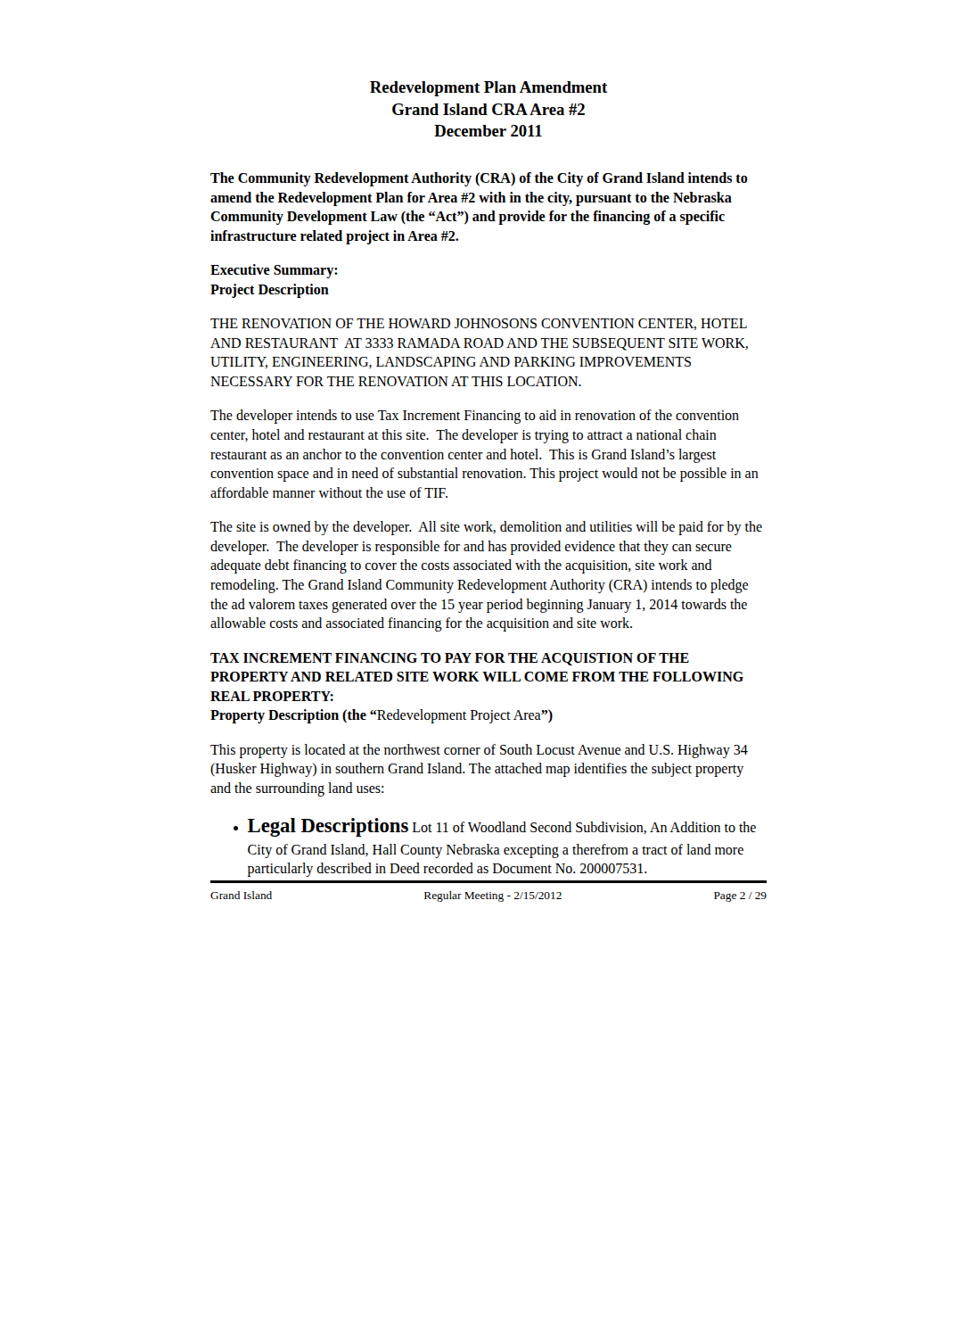Redevelopment Plan Amendment Grand Island CRA Area #2 December 2011
The Community Redevelopment Authority (CRA) of the City of Grand Island intends to amend the Redevelopment Plan for Area #2 with in the city, pursuant to the Nebraska Community Development Law (the “Act”) and provide for the financing of a specific infrastructure related project in Area #2.
Executive Summary:
Project Description
THE RENOVATION OF THE HOWARD JOHNOSONS CONVENTION CENTER, HOTEL AND RESTAURANT AT 3333 RAMADA ROAD AND THE SUBSEQUENT SITE WORK, UTILITY, ENGINEERING, LANDSCAPING AND PARKING IMPROVEMENTS NECESSARY FOR THE RENOVATION AT THIS LOCATION.
The developer intends to use Tax Increment Financing to aid in renovation of the convention center, hotel and restaurant at this site. The developer is trying to attract a national chain restaurant as an anchor to the convention center and hotel. This is Grand Island’s largest convention space and in need of substantial renovation. This project would not be possible in an affordable manner without the use of TIF.
The site is owned by the developer. All site work, demolition and utilities will be paid for by the developer. The developer is responsible for and has provided evidence that they can secure adequate debt financing to cover the costs associated with the acquisition, site work and remodeling. The Grand Island Community Redevelopment Authority (CRA) intends to pledge the ad valorem taxes generated over the 15 year period beginning January 1, 2014 towards the allowable costs and associated financing for the acquisition and site work.
TAX INCREMENT FINANCING TO PAY FOR THE ACQUISTION OF THE PROPERTY AND RELATED SITE WORK WILL COME FROM THE FOLLOWING REAL PROPERTY:
Property Description (the “Redevelopment Project Area”)
This property is located at the northwest corner of South Locust Avenue and U.S. Highway 34 (Husker Highway) in southern Grand Island. The attached map identifies the subject property and the surrounding land uses:
Legal Descriptions Lot 11 of Woodland Second Subdivision, An Addition to the City of Grand Island, Hall County Nebraska excepting a therefrom a tract of land more particularly described in Deed recorded as Document No. 200007531.
Grand Island
Regular Meeting - 2/15/2012
Page 2 / 29